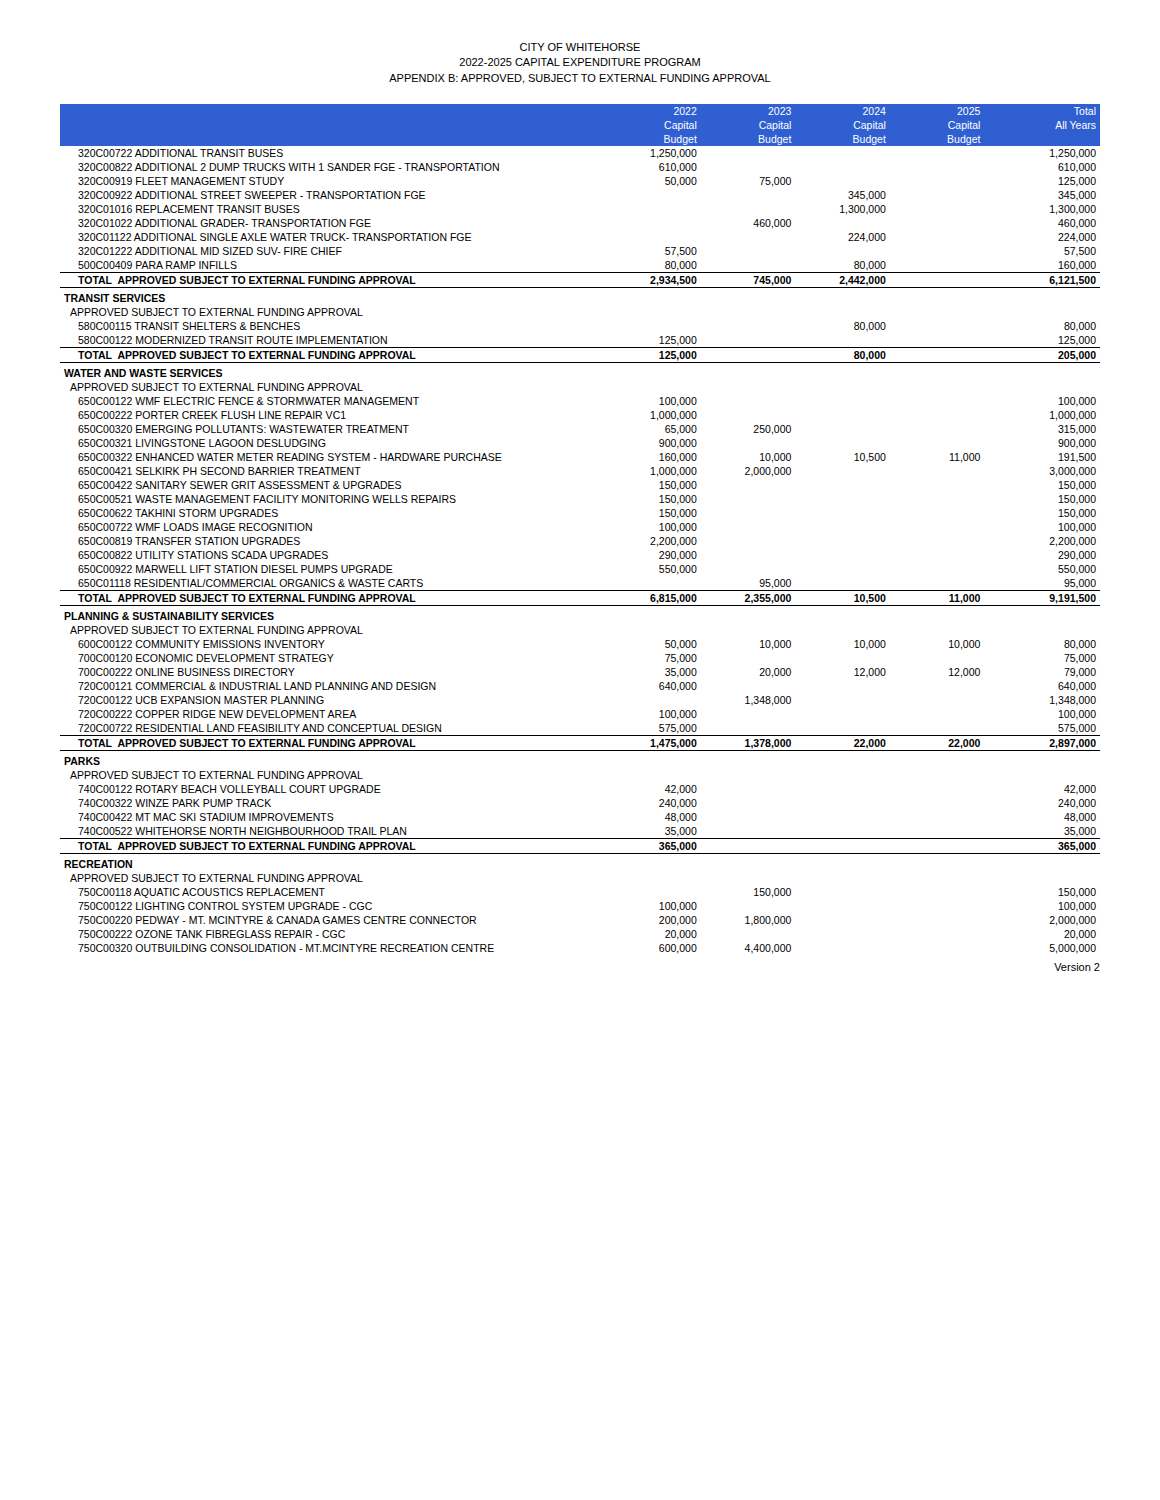CITY OF WHITEHORSE
2022-2025 CAPITAL EXPENDITURE PROGRAM
APPENDIX B: APPROVED, SUBJECT TO EXTERNAL FUNDING APPROVAL
| | 2022 | 2023 | 2024 | 2025 | Total |
| --- | --- | --- | --- | --- | --- |
| | Capital | Capital | Capital | Capital | All Years |
| | Budget | Budget | Budget | Budget | |
| 320C00722 ADDITIONAL TRANSIT BUSES | 1,250,000 | | | | 1,250,000 |
| 320C00822 ADDITIONAL 2 DUMP TRUCKS WITH 1 SANDER FGE - TRANSPORTATION | 610,000 | | | | 610,000 |
| 320C00919 FLEET MANAGEMENT STUDY | 50,000 | 75,000 | | | 125,000 |
| 320C00922 ADDITIONAL STREET SWEEPER - TRANSPORTATION FGE | | | 345,000 | | 345,000 |
| 320C01016 REPLACEMENT TRANSIT BUSES | | | 1,300,000 | | 1,300,000 |
| 320C01022 ADDITIONAL GRADER- TRANSPORTATION FGE | | 460,000 | | | 460,000 |
| 320C01122 ADDITIONAL SINGLE AXLE WATER TRUCK- TRANSPORTATION FGE | | | 224,000 | | 224,000 |
| 320C01222 ADDITIONAL MID SIZED SUV- FIRE CHIEF | 57,500 | | | | 57,500 |
| 500C00409 PARA RAMP INFILLS | 80,000 | | 80,000 | | 160,000 |
| TOTAL APPROVED SUBJECT TO EXTERNAL FUNDING APPROVAL | 2,934,500 | 745,000 | 2,442,000 | | 6,121,500 |
| TRANSIT SERVICES |
| APPROVED SUBJECT TO EXTERNAL FUNDING APPROVAL |
| 580C00115 TRANSIT SHELTERS & BENCHES | | | 80,000 | | 80,000 |
| 580C00122 MODERNIZED TRANSIT ROUTE IMPLEMENTATION | 125,000 | | | | 125,000 |
| TOTAL APPROVED SUBJECT TO EXTERNAL FUNDING APPROVAL | 125,000 | | 80,000 | | 205,000 |
| WATER AND WASTE SERVICES |
| APPROVED SUBJECT TO EXTERNAL FUNDING APPROVAL |
| 650C00122 WMF ELECTRIC FENCE & STORMWATER MANAGEMENT | 100,000 | | | | 100,000 |
| 650C00222 PORTER CREEK FLUSH LINE REPAIR VC1 | 1,000,000 | | | | 1,000,000 |
| 650C00320 EMERGING POLLUTANTS: WASTEWATER TREATMENT | 65,000 | 250,000 | | | 315,000 |
| 650C00321 LIVINGSTONE LAGOON DESLUDGING | 900,000 | | | | 900,000 |
| 650C00322 ENHANCED WATER METER READING SYSTEM - HARDWARE PURCHASE | 160,000 | 10,000 | 10,500 | 11,000 | 191,500 |
| 650C00421 SELKIRK PH SECOND BARRIER TREATMENT | 1,000,000 | 2,000,000 | | | 3,000,000 |
| 650C00422 SANITARY SEWER GRIT ASSESSMENT & UPGRADES | 150,000 | | | | 150,000 |
| 650C00521 WASTE MANAGEMENT FACILITY MONITORING WELLS REPAIRS | 150,000 | | | | 150,000 |
| 650C00622 TAKHINI STORM UPGRADES | 150,000 | | | | 150,000 |
| 650C00722 WMF LOADS IMAGE RECOGNITION | 100,000 | | | | 100,000 |
| 650C00819 TRANSFER STATION UPGRADES | 2,200,000 | | | | 2,200,000 |
| 650C00822 UTILITY STATIONS SCADA UPGRADES | 290,000 | | | | 290,000 |
| 650C00922 MARWELL LIFT STATION DIESEL PUMPS UPGRADE | 550,000 | | | | 550,000 |
| 650C01118 RESIDENTIAL/COMMERCIAL ORGANICS & WASTE CARTS | | 95,000 | | | 95,000 |
| TOTAL APPROVED SUBJECT TO EXTERNAL FUNDING APPROVAL | 6,815,000 | 2,355,000 | 10,500 | 11,000 | 9,191,500 |
| PLANNING & SUSTAINABILITY SERVICES |
| APPROVED SUBJECT TO EXTERNAL FUNDING APPROVAL |
| 600C00122 COMMUNITY EMISSIONS INVENTORY | 50,000 | 10,000 | 10,000 | 10,000 | 80,000 |
| 700C00120 ECONOMIC DEVELOPMENT STRATEGY | 75,000 | | | | 75,000 |
| 700C00222 ONLINE BUSINESS DIRECTORY | 35,000 | 20,000 | 12,000 | 12,000 | 79,000 |
| 720C00121 COMMERCIAL & INDUSTRIAL LAND PLANNING AND DESIGN | 640,000 | | | | 640,000 |
| 720C00122 UCB EXPANSION MASTER PLANNING | | 1,348,000 | | | 1,348,000 |
| 720C00222 COPPER RIDGE NEW DEVELOPMENT AREA | 100,000 | | | | 100,000 |
| 720C00722 RESIDENTIAL LAND FEASIBILITY AND CONCEPTUAL DESIGN | 575,000 | | | | 575,000 |
| TOTAL APPROVED SUBJECT TO EXTERNAL FUNDING APPROVAL | 1,475,000 | 1,378,000 | 22,000 | 22,000 | 2,897,000 |
| PARKS |
| APPROVED SUBJECT TO EXTERNAL FUNDING APPROVAL |
| 740C00122 ROTARY BEACH VOLLEYBALL COURT UPGRADE | 42,000 | | | | 42,000 |
| 740C00322 WINZE PARK PUMP TRACK | 240,000 | | | | 240,000 |
| 740C00422 MT MAC SKI STADIUM IMPROVEMENTS | 48,000 | | | | 48,000 |
| 740C00522 WHITEHORSE NORTH NEIGHBOURHOOD TRAIL PLAN | 35,000 | | | | 35,000 |
| TOTAL APPROVED SUBJECT TO EXTERNAL FUNDING APPROVAL | 365,000 | | | | 365,000 |
| RECREATION |
| APPROVED SUBJECT TO EXTERNAL FUNDING APPROVAL |
| 750C00118 AQUATIC ACOUSTICS REPLACEMENT | | 150,000 | | | 150,000 |
| 750C00122 LIGHTING CONTROL SYSTEM UPGRADE - CGC | 100,000 | | | | 100,000 |
| 750C00220 PEDWAY - MT. MCINTYRE & CANADA GAMES CENTRE CONNECTOR | 200,000 | 1,800,000 | | | 2,000,000 |
| 750C00222 OZONE TANK FIBREGLASS REPAIR - CGC | 20,000 | | | | 20,000 |
| 750C00320 OUTBUILDING CONSOLIDATION - MT.MCINTYRE RECREATION CENTRE | 600,000 | 4,400,000 | | | 5,000,000 |
Version 2